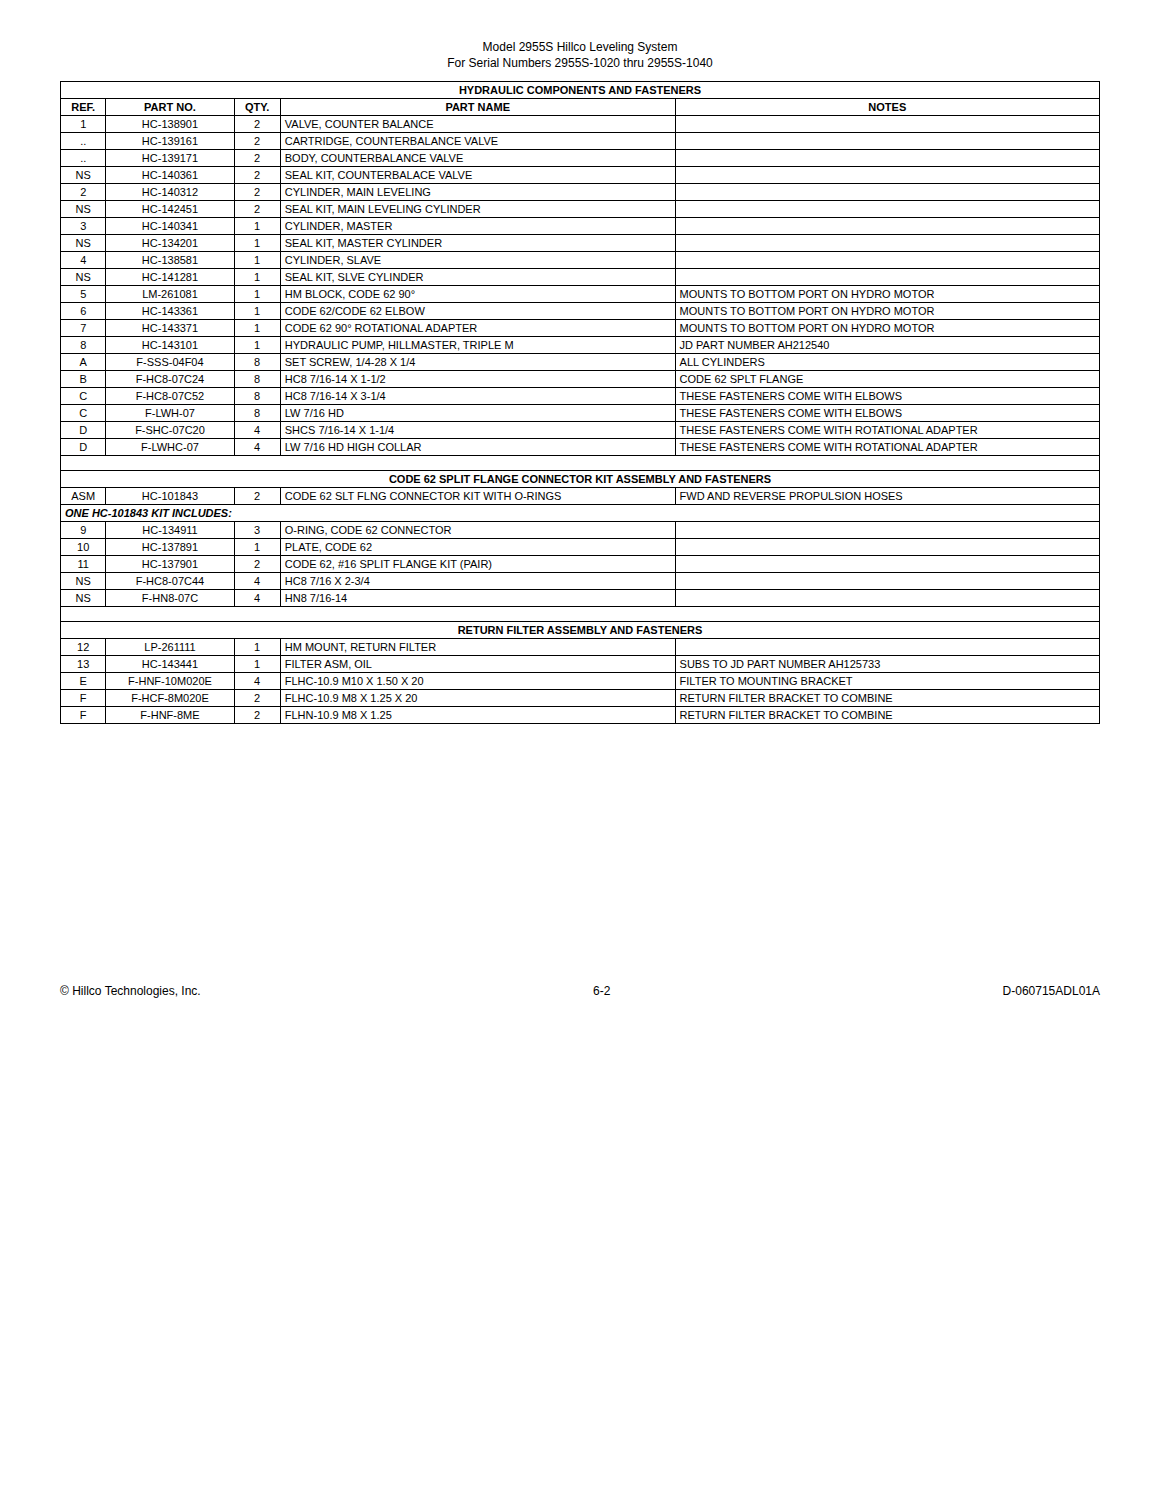Model 2955S Hillco Leveling System
For Serial Numbers 2955S-1020 thru 2955S-1040
| HYDRAULIC COMPONENTS AND FASTENERS |
| REF. | PART NO. | QTY. | PART NAME | NOTES |
| 1 | HC-138901 | 2 | VALVE, COUNTER BALANCE | |
| .. | HC-139161 | 2 | CARTRIDGE, COUNTERBALANCE VALVE | |
| .. | HC-139171 | 2 | BODY, COUNTERBALANCE VALVE | |
| NS | HC-140361 | 2 | SEAL KIT, COUNTERBALACE VALVE | |
| 2 | HC-140312 | 2 | CYLINDER, MAIN LEVELING | |
| NS | HC-142451 | 2 | SEAL KIT, MAIN LEVELING CYLINDER | |
| 3 | HC-140341 | 1 | CYLINDER, MASTER | |
| NS | HC-134201 | 1 | SEAL KIT, MASTER CYLINDER | |
| 4 | HC-138581 | 1 | CYLINDER, SLAVE | |
| NS | HC-141281 | 1 | SEAL KIT, SLVE CYLINDER | |
| 5 | LM-261081 | 1 | HM BLOCK, CODE 62 90° | MOUNTS TO BOTTOM PORT ON HYDRO MOTOR |
| 6 | HC-143361 | 1 | CODE 62/CODE 62 ELBOW | MOUNTS TO BOTTOM PORT ON HYDRO MOTOR |
| 7 | HC-143371 | 1 | CODE 62 90° ROTATIONAL ADAPTER | MOUNTS TO BOTTOM PORT ON HYDRO MOTOR |
| 8 | HC-143101 | 1 | HYDRAULIC PUMP, HILLMASTER, TRIPLE M | JD PART NUMBER AH212540 |
| A | F-SSS-04F04 | 8 | SET SCREW, 1/4-28 X 1/4 | ALL CYLINDERS |
| B | F-HC8-07C24 | 8 | HC8 7/16-14 X 1-1/2 | CODE 62 SPLT FLANGE |
| C | F-HC8-07C52 | 8 | HC8 7/16-14 X 3-1/4 | THESE FASTENERS COME WITH ELBOWS |
| C | F-LWH-07 | 8 | LW 7/16 HD | THESE FASTENERS COME WITH ELBOWS |
| D | F-SHC-07C20 | 4 | SHCS 7/16-14 X 1-1/4 | THESE FASTENERS COME WITH ROTATIONAL ADAPTER |
| D | F-LWHC-07 | 4 | LW 7/16 HD HIGH COLLAR | THESE FASTENERS COME WITH ROTATIONAL ADAPTER |
| CODE 62 SPLIT FLANGE CONNECTOR KIT ASSEMBLY AND FASTENERS |
| ASM | HC-101843 | 2 | CODE 62 SLT FLNG CONNECTOR KIT WITH O-RINGS | FWD AND REVERSE PROPULSION HOSES |
| ONE HC-101843 KIT INCLUDES: |
| 9 | HC-134911 | 3 | O-RING, CODE 62 CONNECTOR | |
| 10 | HC-137891 | 1 | PLATE, CODE 62 | |
| 11 | HC-137901 | 2 | CODE 62, #16 SPLIT FLANGE KIT (PAIR) | |
| NS | F-HC8-07C44 | 4 | HC8 7/16 X 2-3/4 | |
| NS | F-HN8-07C | 4 | HN8 7/16-14 | |
| RETURN FILTER ASSEMBLY AND FASTENERS |
| 12 | LP-261111 | 1 | HM MOUNT, RETURN FILTER | |
| 13 | HC-143441 | 1 | FILTER ASM, OIL | SUBS TO JD PART NUMBER AH125733 |
| E | F-HNF-10M020E | 4 | FLHC-10.9 M10 X 1.50 X 20 | FILTER TO MOUNTING BRACKET |
| F | F-HCF-8M020E | 2 | FLHC-10.9 M8 X 1.25 X 20 | RETURN FILTER BRACKET TO COMBINE |
| F | F-HNF-8ME | 2 | FLHN-10.9 M8 X 1.25 | RETURN FILTER BRACKET TO COMBINE |
© Hillco Technologies, Inc.
6-2
D-060715ADL01A